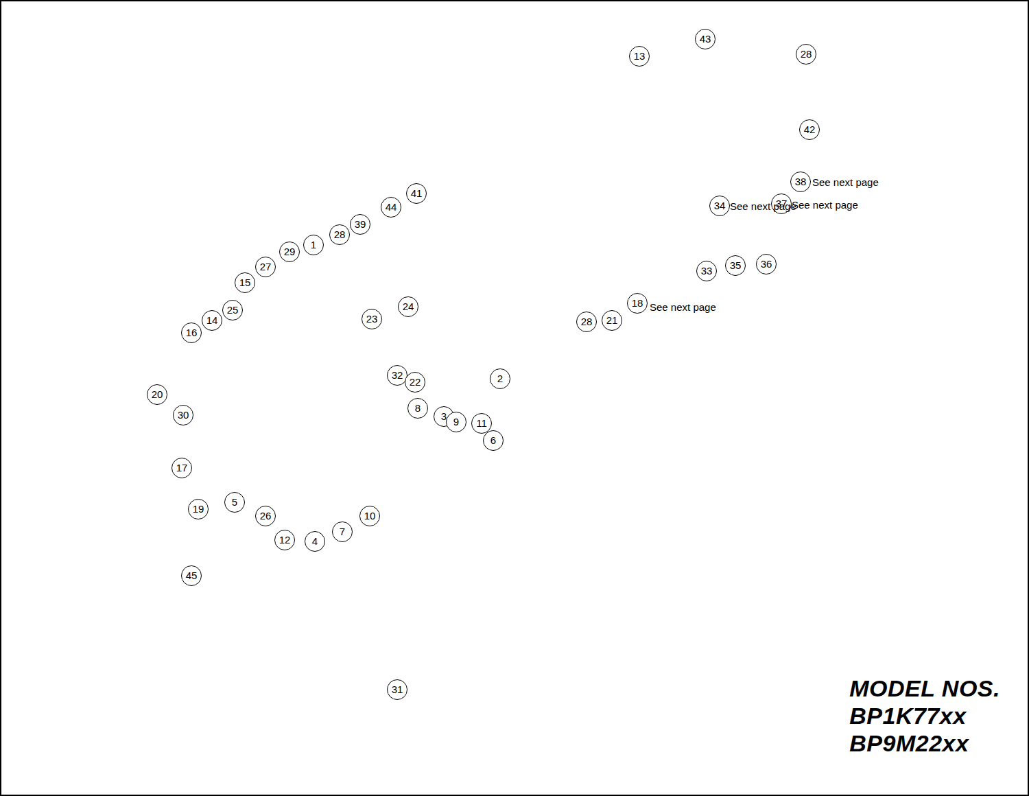Exploded parts diagram with numbered callouts
43 28 13 42 38 37 34 41 44 39 28 1 29 27 15 25 14 16 33 35 36 24 23 18 21 28 2 20 30 17 19 5 26 12 4 7 10 32 22 8 3 9 11 6 45 31 See next page See next page See next page See next page
MODEL NOS.
BP1K77xx
BP9M22xx